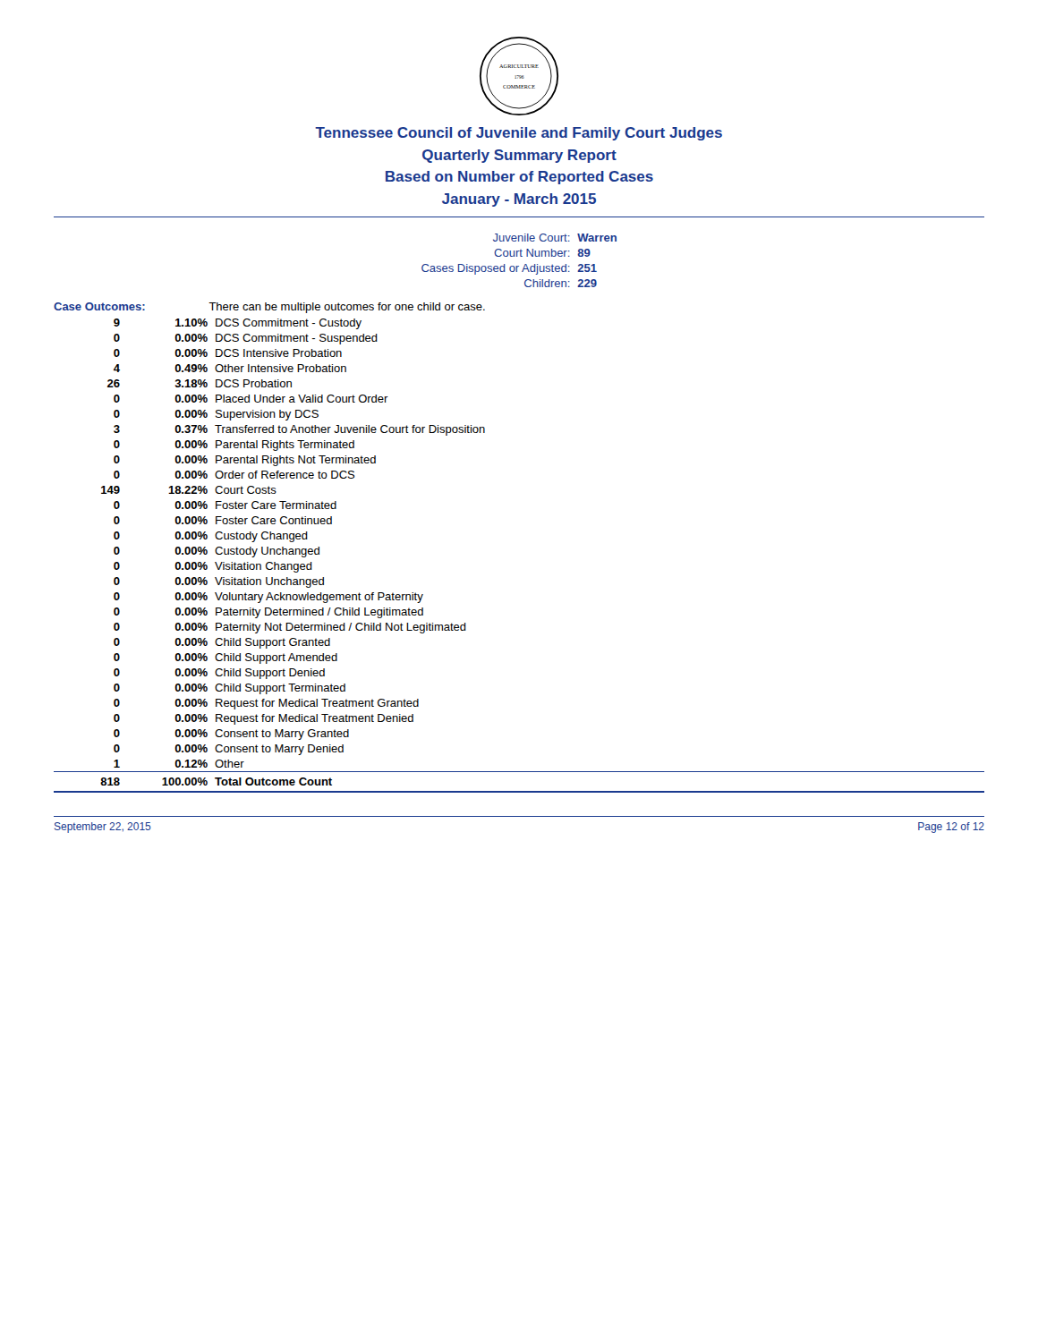Tennessee Council of Juvenile and Family Court Judges
Quarterly Summary Report
Based on Number of Reported Cases
January - March 2015
| Juvenile Court: | Warren |
| Court Number: | 89 |
| Cases Disposed or Adjusted: | 251 |
| Children: | 229 |
Case Outcomes: There can be multiple outcomes for one child or case.
| 9 | 1.10% | DCS Commitment - Custody |
| 0 | 0.00% | DCS Commitment - Suspended |
| 0 | 0.00% | DCS Intensive Probation |
| 4 | 0.49% | Other Intensive Probation |
| 26 | 3.18% | DCS Probation |
| 0 | 0.00% | Placed Under a Valid Court Order |
| 0 | 0.00% | Supervision by DCS |
| 3 | 0.37% | Transferred to Another Juvenile Court for Disposition |
| 0 | 0.00% | Parental Rights Terminated |
| 0 | 0.00% | Parental Rights Not Terminated |
| 0 | 0.00% | Order of Reference to DCS |
| 149 | 18.22% | Court Costs |
| 0 | 0.00% | Foster Care Terminated |
| 0 | 0.00% | Foster Care Continued |
| 0 | 0.00% | Custody Changed |
| 0 | 0.00% | Custody Unchanged |
| 0 | 0.00% | Visitation Changed |
| 0 | 0.00% | Visitation Unchanged |
| 0 | 0.00% | Voluntary Acknowledgement of Paternity |
| 0 | 0.00% | Paternity Determined / Child Legitimated |
| 0 | 0.00% | Paternity Not Determined / Child Not Legitimated |
| 0 | 0.00% | Child Support Granted |
| 0 | 0.00% | Child Support Amended |
| 0 | 0.00% | Child Support Denied |
| 0 | 0.00% | Child Support Terminated |
| 0 | 0.00% | Request for Medical Treatment Granted |
| 0 | 0.00% | Request for Medical Treatment Denied |
| 0 | 0.00% | Consent to Marry Granted |
| 0 | 0.00% | Consent to Marry Denied |
| 1 | 0.12% | Other |
| 818 | 100.00% | Total Outcome Count |
September 22, 2015 Page 12 of 12